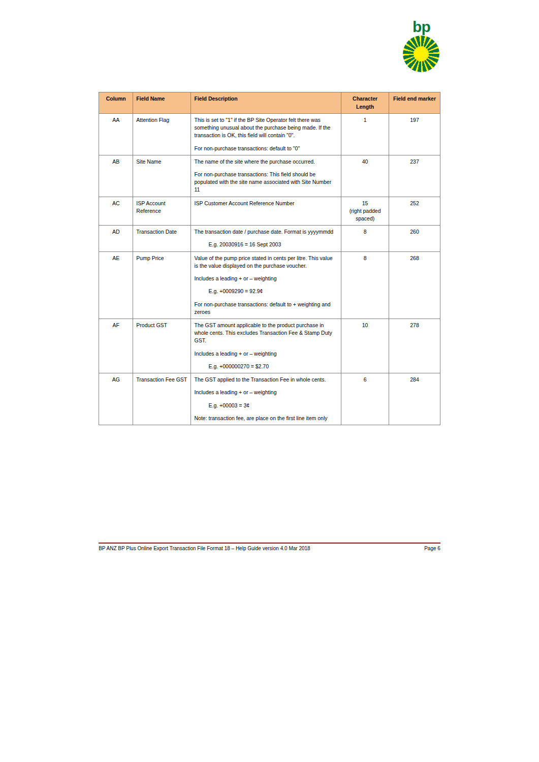bp
| Column | Field Name | Field Description | Character Length | Field end marker |
| --- | --- | --- | --- | --- |
| AA | Attention Flag | This is set to "1" if the BP Site Operator felt there was something unusual about the purchase being made. If the transaction is OK, this field will contain "0". For non-purchase transactions: default to "0" | 1 | 197 |
| AB | Site Name | The name of the site where the purchase occurred. For non-purchase transactions: This field should be populated with the site name associated with Site Number 11 | 40 | 237 |
| AC | ISP Account Reference | ISP Customer Account Reference Number | 15 (right padded spaced) | 252 |
| AD | Transaction Date | The transaction date / purchase date. Format is yyyymmdd E.g. 20030916 = 16 Sept 2003 | 8 | 260 |
| AE | Pump Price | Value of the pump price stated in cents per litre. This value is the value displayed on the purchase voucher. Includes a leading + or – weighting E.g. +0009290 = 92.9¢ For non-purchase transactions: default to + weighting and zeroes | 8 | 268 |
| AF | Product GST | The GST amount applicable to the product purchase in whole cents. This excludes Transaction Fee & Stamp Duty GST. Includes a leading + or – weighting E.g. +000000270 = $2.70 | 10 | 278 |
| AG | Transaction Fee GST | The GST applied to the Transaction Fee in whole cents. Includes a leading + or – weighting E.g. +00003 = 3¢ Note: transaction fee, are place on the first line item only | 6 | 284 |
BP ANZ BP Plus Online Export Transaction File Format 18 – Help Guide version 4.0 Mar 2018 Page 6